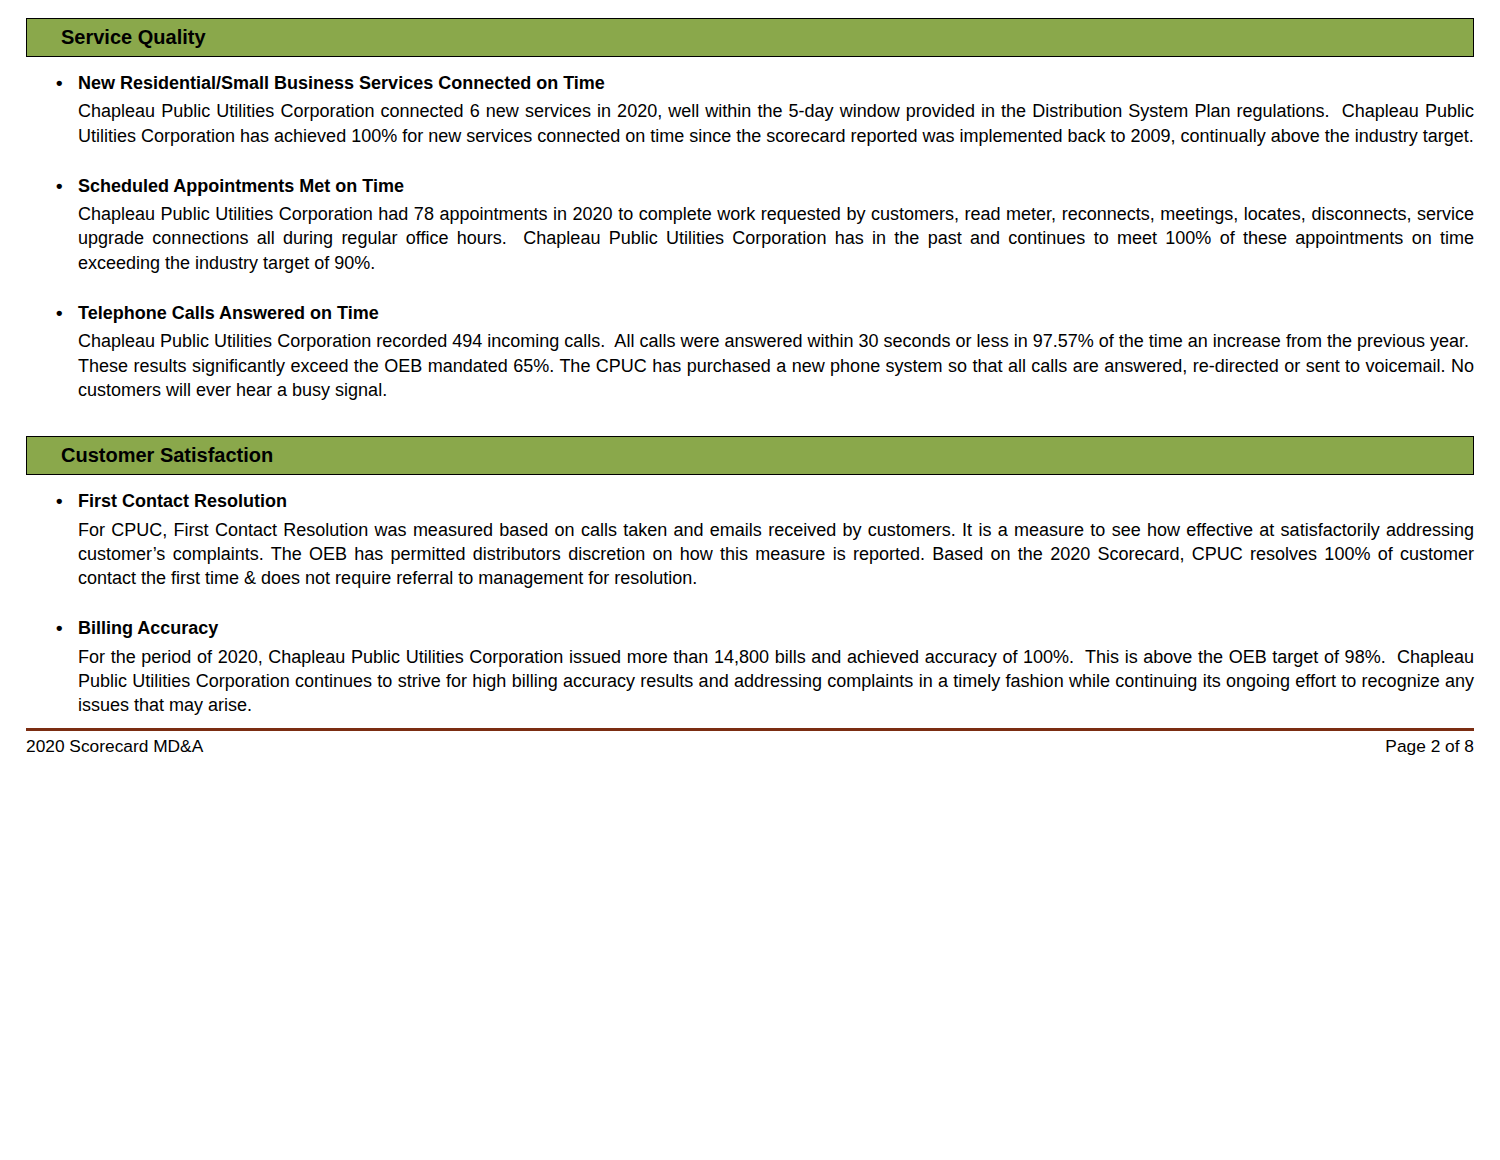Service Quality
New Residential/Small Business Services Connected on Time
Chapleau Public Utilities Corporation connected 6 new services in 2020, well within the 5-day window provided in the Distribution System Plan regulations. Chapleau Public Utilities Corporation has achieved 100% for new services connected on time since the scorecard reported was implemented back to 2009, continually above the industry target.
Scheduled Appointments Met on Time
Chapleau Public Utilities Corporation had 78 appointments in 2020 to complete work requested by customers, read meter, reconnects, meetings, locates, disconnects, service upgrade connections all during regular office hours. Chapleau Public Utilities Corporation has in the past and continues to meet 100% of these appointments on time exceeding the industry target of 90%.
Telephone Calls Answered on Time
Chapleau Public Utilities Corporation recorded 494 incoming calls. All calls were answered within 30 seconds or less in 97.57% of the time an increase from the previous year. These results significantly exceed the OEB mandated 65%. The CPUC has purchased a new phone system so that all calls are answered, re-directed or sent to voicemail. No customers will ever hear a busy signal.
Customer Satisfaction
First Contact Resolution
For CPUC, First Contact Resolution was measured based on calls taken and emails received by customers. It is a measure to see how effective at satisfactorily addressing customer’s complaints. The OEB has permitted distributors discretion on how this measure is reported. Based on the 2020 Scorecard, CPUC resolves 100% of customer contact the first time & does not require referral to management for resolution.
Billing Accuracy
For the period of 2020, Chapleau Public Utilities Corporation issued more than 14,800 bills and achieved accuracy of 100%. This is above the OEB target of 98%. Chapleau Public Utilities Corporation continues to strive for high billing accuracy results and addressing complaints in a timely fashion while continuing its ongoing effort to recognize any issues that may arise.
2020 Scorecard MD&A Page 2 of 8